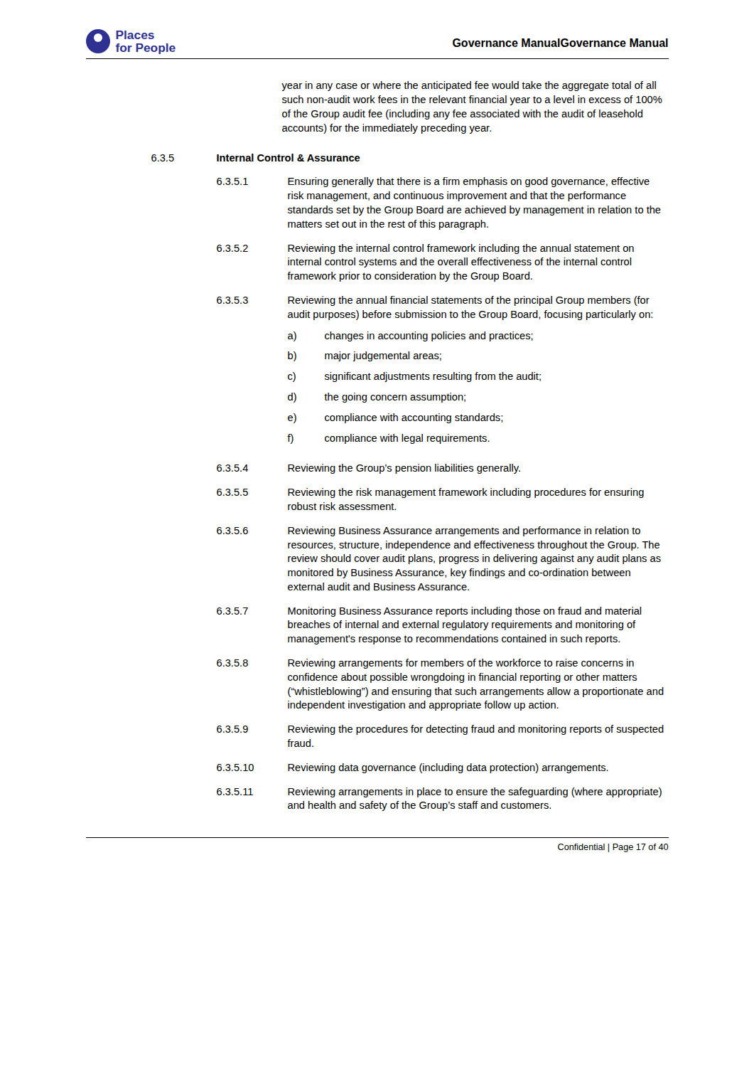Places
for People
Governance ManualGovernance Manual
year in any case or where the anticipated fee would take the aggregate total of all such non-audit work fees in the relevant financial year to a level in excess of 100% of the Group audit fee (including any fee associated with the audit of leasehold accounts) for the immediately preceding year.
6.3.5
Internal Control & Assurance
6.3.5.1
Ensuring generally that there is a firm emphasis on good governance, effective risk management, and continuous improvement and that the performance standards set by the Group Board are achieved by management in relation to the matters set out in the rest of this paragraph.
6.3.5.2
Reviewing the internal control framework including the annual statement on internal control systems and the overall effectiveness of the internal control framework prior to consideration by the Group Board.
6.3.5.3
Reviewing the annual financial statements of the principal Group members (for audit purposes) before submission to the Group Board, focusing particularly on:
a) changes in accounting policies and practices;
b) major judgemental areas;
c) significant adjustments resulting from the audit;
d) the going concern assumption;
e) compliance with accounting standards;
f) compliance with legal requirements.
6.3.5.4
Reviewing the Group’s pension liabilities generally.
6.3.5.5
Reviewing the risk management framework including procedures for ensuring robust risk assessment.
6.3.5.6
Reviewing Business Assurance arrangements and performance in relation to resources, structure, independence and effectiveness throughout the Group. The review should cover audit plans, progress in delivering against any audit plans as monitored by Business Assurance, key findings and co-ordination between external audit and Business Assurance.
6.3.5.7
Monitoring Business Assurance reports including those on fraud and material breaches of internal and external regulatory requirements and monitoring of management's response to recommendations contained in such reports.
6.3.5.8
Reviewing arrangements for members of the workforce to raise concerns in confidence about possible wrongdoing in financial reporting or other matters (“whistleblowing”) and ensuring that such arrangements allow a proportionate and independent investigation and appropriate follow up action.
6.3.5.9
Reviewing the procedures for detecting fraud and monitoring reports of suspected fraud.
6.3.5.10
Reviewing data governance (including data protection) arrangements.
6.3.5.11
Reviewing arrangements in place to ensure the safeguarding (where appropriate) and health and safety of the Group’s staff and customers.
Confidential | Page 17 of 40